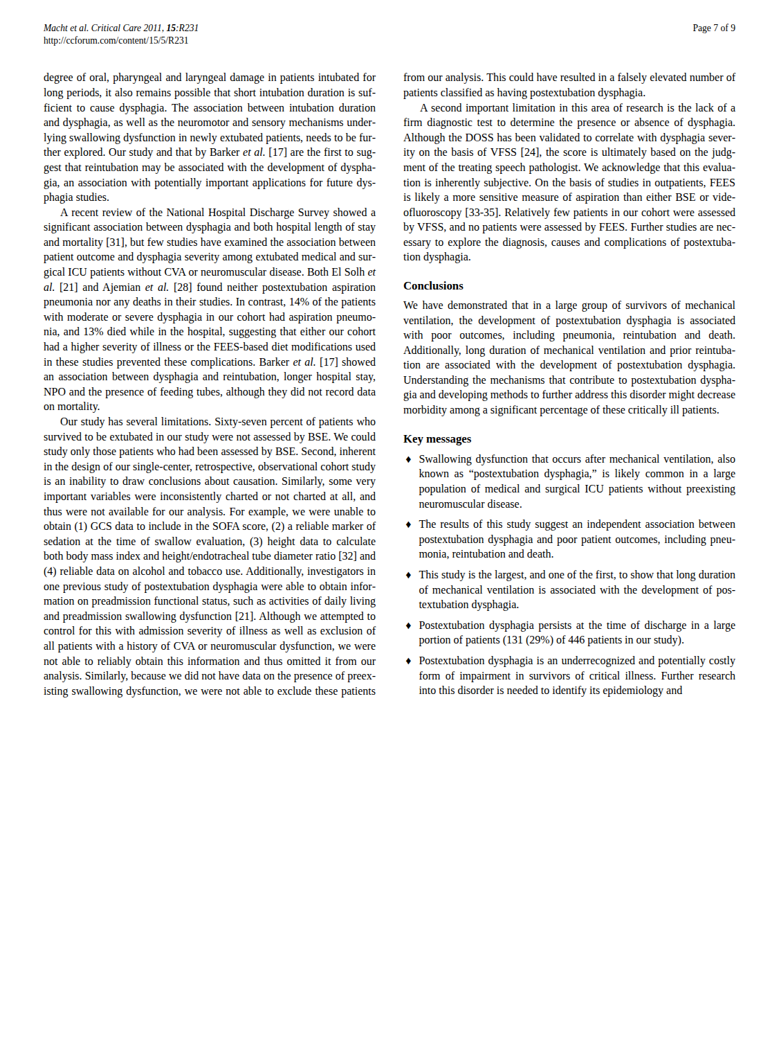Macht et al. Critical Care 2011, 15:R231
http://ccforum.com/content/15/5/R231
Page 7 of 9
degree of oral, pharyngeal and laryngeal damage in patients intubated for long periods, it also remains possible that short intubation duration is sufficient to cause dysphagia. The association between intubation duration and dysphagia, as well as the neuromotor and sensory mechanisms underlying swallowing dysfunction in newly extubated patients, needs to be further explored. Our study and that by Barker et al. [17] are the first to suggest that reintubation may be associated with the development of dysphagia, an association with potentially important applications for future dysphagia studies.
A recent review of the National Hospital Discharge Survey showed a significant association between dysphagia and both hospital length of stay and mortality [31], but few studies have examined the association between patient outcome and dysphagia severity among extubated medical and surgical ICU patients without CVA or neuromuscular disease. Both El Solh et al. [21] and Ajemian et al. [28] found neither postextubation aspiration pneumonia nor any deaths in their studies. In contrast, 14% of the patients with moderate or severe dysphagia in our cohort had aspiration pneumonia, and 13% died while in the hospital, suggesting that either our cohort had a higher severity of illness or the FEES-based diet modifications used in these studies prevented these complications. Barker et al. [17] showed an association between dysphagia and reintubation, longer hospital stay, NPO and the presence of feeding tubes, although they did not record data on mortality.
Our study has several limitations. Sixty-seven percent of patients who survived to be extubated in our study were not assessed by BSE. We could study only those patients who had been assessed by BSE. Second, inherent in the design of our single-center, retrospective, observational cohort study is an inability to draw conclusions about causation. Similarly, some very important variables were inconsistently charted or not charted at all, and thus were not available for our analysis. For example, we were unable to obtain (1) GCS data to include in the SOFA score, (2) a reliable marker of sedation at the time of swallow evaluation, (3) height data to calculate both body mass index and height/endotracheal tube diameter ratio [32] and (4) reliable data on alcohol and tobacco use. Additionally, investigators in one previous study of postextubation dysphagia were able to obtain information on preadmission functional status, such as activities of daily living and preadmission swallowing dysfunction [21]. Although we attempted to control for this with admission severity of illness as well as exclusion of all patients with a history of CVA or neuromuscular dysfunction, we were not able to reliably obtain this information and thus omitted it from our analysis. Similarly, because we did not have data on the presence of preexisting swallowing dysfunction, we were not able to exclude these patients from our analysis. This could have resulted in a falsely elevated number of patients classified as having postextubation dysphagia.
A second important limitation in this area of research is the lack of a firm diagnostic test to determine the presence or absence of dysphagia. Although the DOSS has been validated to correlate with dysphagia severity on the basis of VFSS [24], the score is ultimately based on the judgment of the treating speech pathologist. We acknowledge that this evaluation is inherently subjective. On the basis of studies in outpatients, FEES is likely a more sensitive measure of aspiration than either BSE or videofluoroscopy [33-35]. Relatively few patients in our cohort were assessed by VFSS, and no patients were assessed by FEES. Further studies are necessary to explore the diagnosis, causes and complications of postextubation dysphagia.
Conclusions
We have demonstrated that in a large group of survivors of mechanical ventilation, the development of postextubation dysphagia is associated with poor outcomes, including pneumonia, reintubation and death. Additionally, long duration of mechanical ventilation and prior reintubation are associated with the development of postextubation dysphagia. Understanding the mechanisms that contribute to postextubation dysphagia and developing methods to further address this disorder might decrease morbidity among a significant percentage of these critically ill patients.
Key messages
Swallowing dysfunction that occurs after mechanical ventilation, also known as “postextubation dysphagia,” is likely common in a large population of medical and surgical ICU patients without preexisting neuromuscular disease.
The results of this study suggest an independent association between postextubation dysphagia and poor patient outcomes, including pneumonia, reintubation and death.
This study is the largest, and one of the first, to show that long duration of mechanical ventilation is associated with the development of postextubation dysphagia.
Postextubation dysphagia persists at the time of discharge in a large portion of patients (131 (29%) of 446 patients in our study).
Postextubation dysphagia is an underrecognized and potentially costly form of impairment in survivors of critical illness. Further research into this disorder is needed to identify its epidemiology and